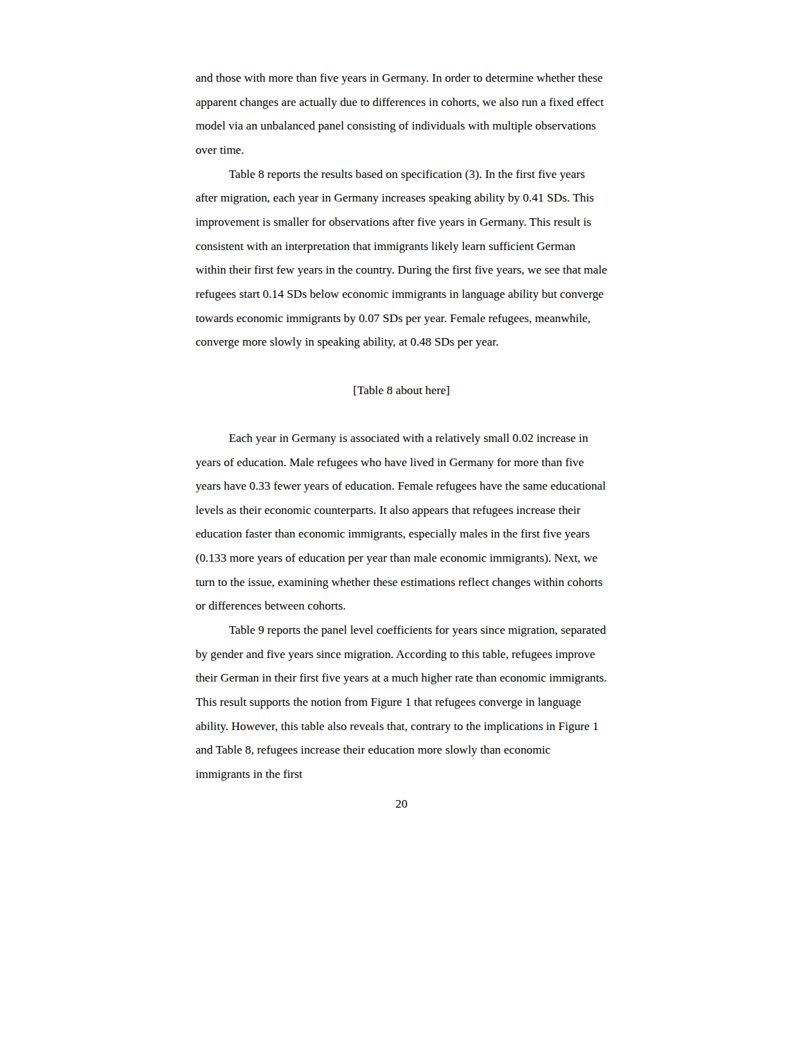and those with more than five years in Germany. In order to determine whether these apparent changes are actually due to differences in cohorts, we also run a fixed effect model via an unbalanced panel consisting of individuals with multiple observations over time.
Table 8 reports the results based on specification (3). In the first five years after migration, each year in Germany increases speaking ability by 0.41 SDs. This improvement is smaller for observations after five years in Germany. This result is consistent with an interpretation that immigrants likely learn sufficient German within their first few years in the country. During the first five years, we see that male refugees start 0.14 SDs below economic immigrants in language ability but converge towards economic immigrants by 0.07 SDs per year. Female refugees, meanwhile, converge more slowly in speaking ability, at 0.48 SDs per year.
[Table 8 about here]
Each year in Germany is associated with a relatively small 0.02 increase in years of education. Male refugees who have lived in Germany for more than five years have 0.33 fewer years of education. Female refugees have the same educational levels as their economic counterparts. It also appears that refugees increase their education faster than economic immigrants, especially males in the first five years (0.133 more years of education per year than male economic immigrants). Next, we turn to the issue, examining whether these estimations reflect changes within cohorts or differences between cohorts.
Table 9 reports the panel level coefficients for years since migration, separated by gender and five years since migration. According to this table, refugees improve their German in their first five years at a much higher rate than economic immigrants. This result supports the notion from Figure 1 that refugees converge in language ability. However, this table also reveals that, contrary to the implications in Figure 1 and Table 8, refugees increase their education more slowly than economic immigrants in the first
20